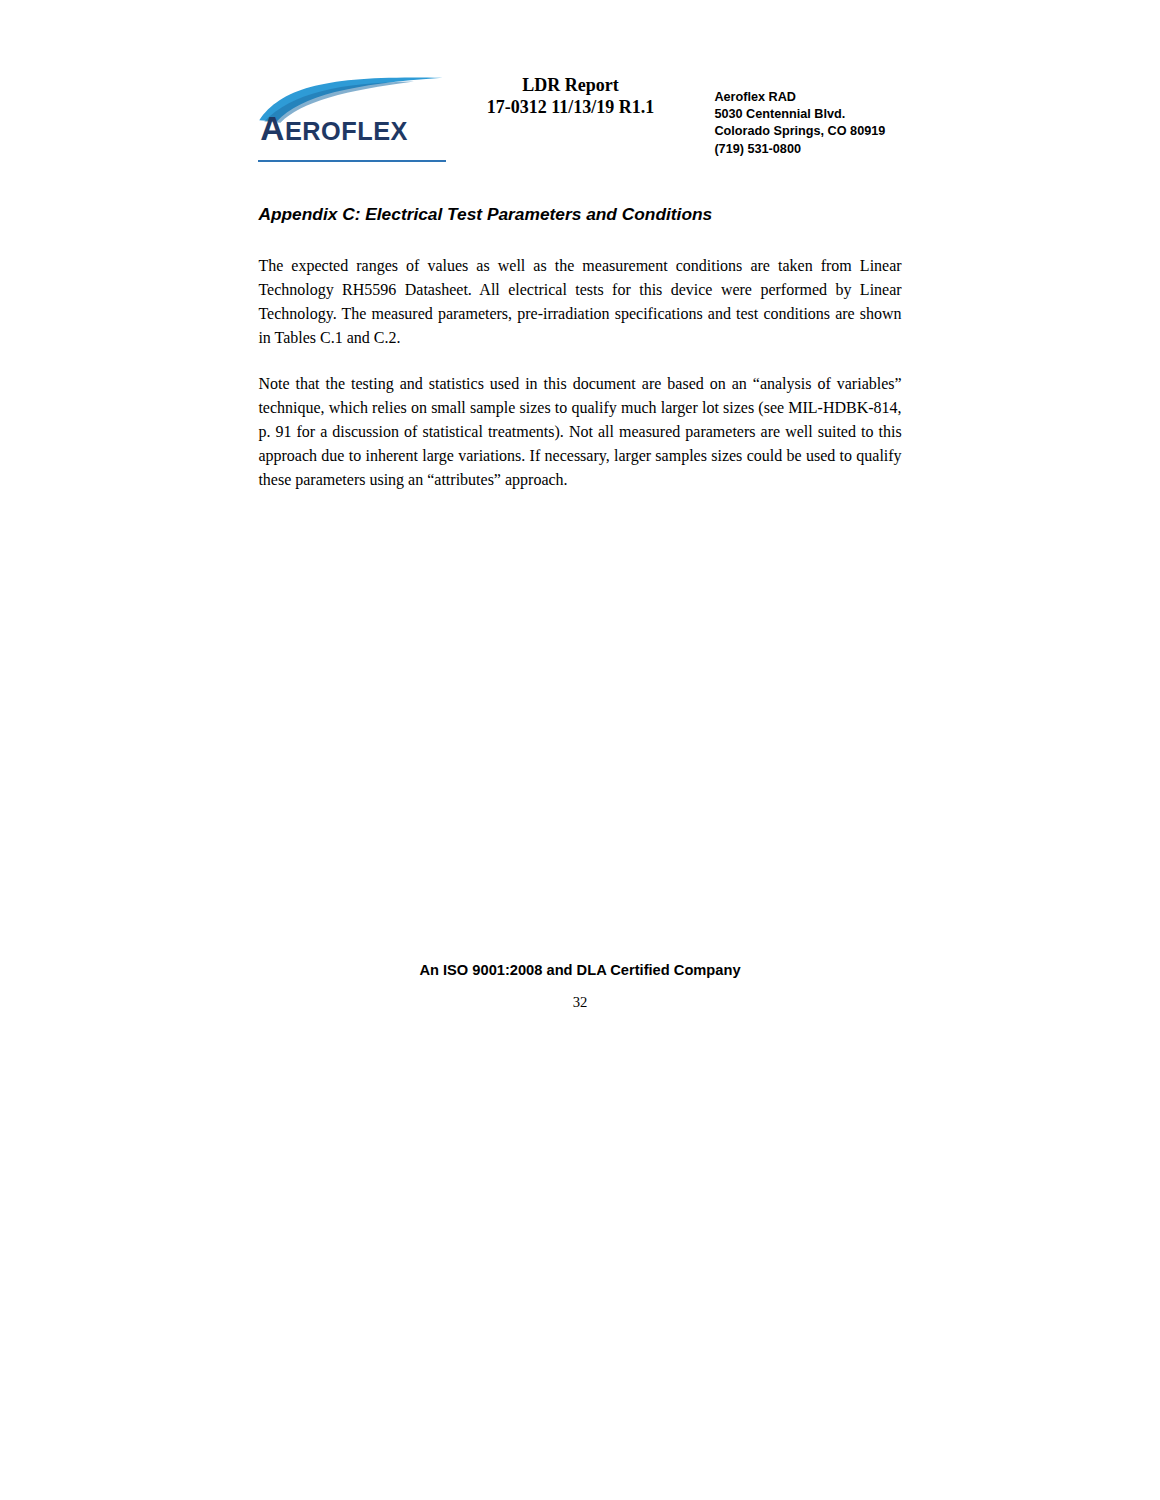AEROFLEX
LDR Report
17-0312 11/13/19 R1.1
Aeroflex RAD
5030 Centennial Blvd.
Colorado Springs, CO 80919
(719) 531-0800
Appendix C: Electrical Test Parameters and Conditions
The expected ranges of values as well as the measurement conditions are taken from Linear Technology RH5596 Datasheet. All electrical tests for this device were performed by Linear Technology. The measured parameters, pre-irradiation specifications and test conditions are shown in Tables C.1 and C.2.
Note that the testing and statistics used in this document are based on an “analysis of variables” technique, which relies on small sample sizes to qualify much larger lot sizes (see MIL-HDBK-814, p. 91 for a discussion of statistical treatments). Not all measured parameters are well suited to this approach due to inherent large variations. If necessary, larger samples sizes could be used to qualify these parameters using an “attributes” approach.
An ISO 9001:2008 and DLA Certified Company
32